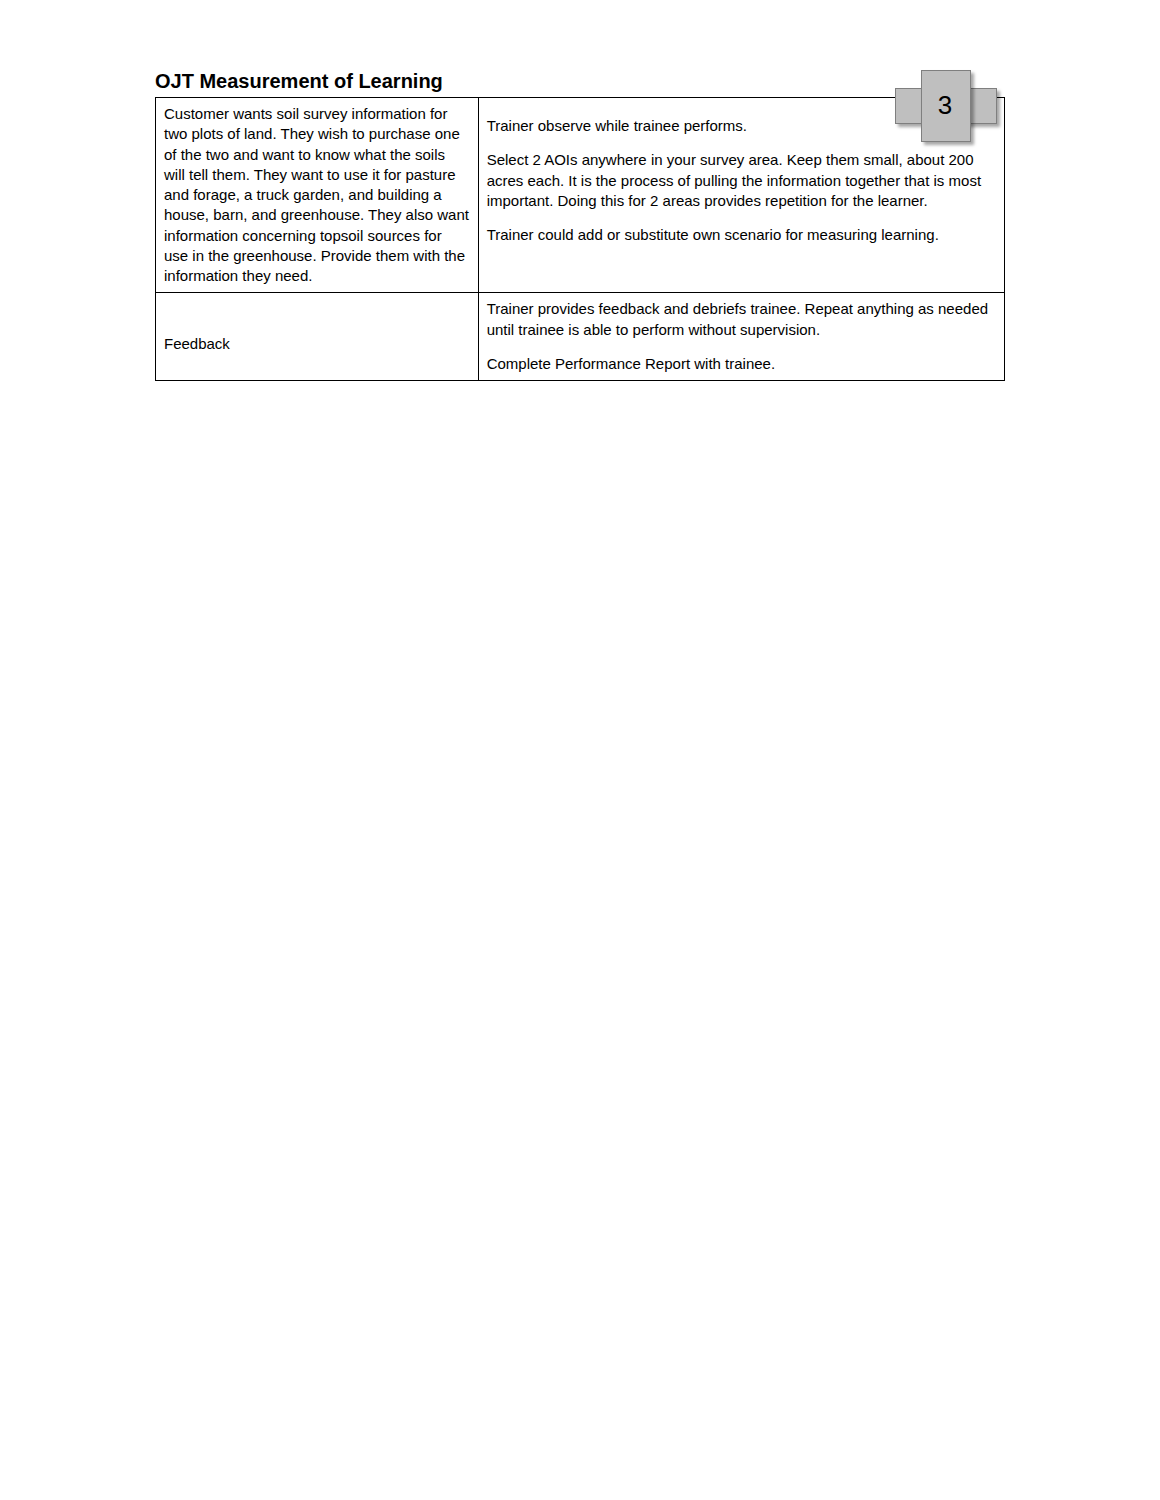3
OJT Measurement of Learning
| Customer wants soil survey information for two plots of land. They wish to purchase one of the two and want to know what the soils will tell them. They want to use it for pasture and forage, a truck garden, and building a house, barn, and greenhouse. They also want information concerning topsoil sources for use in the greenhouse. Provide them with the information they need. | Trainer observe while trainee performs. Select 2 AOIs anywhere in your survey area. Keep them small, about 200 acres each. It is the process of pulling the information together that is most important. Doing this for 2 areas provides repetition for the learner. Trainer could add or substitute own scenario for measuring learning. |
| Feedback | Trainer provides feedback and debriefs trainee. Repeat anything as needed until trainee is able to perform without supervision. Complete Performance Report with trainee. |